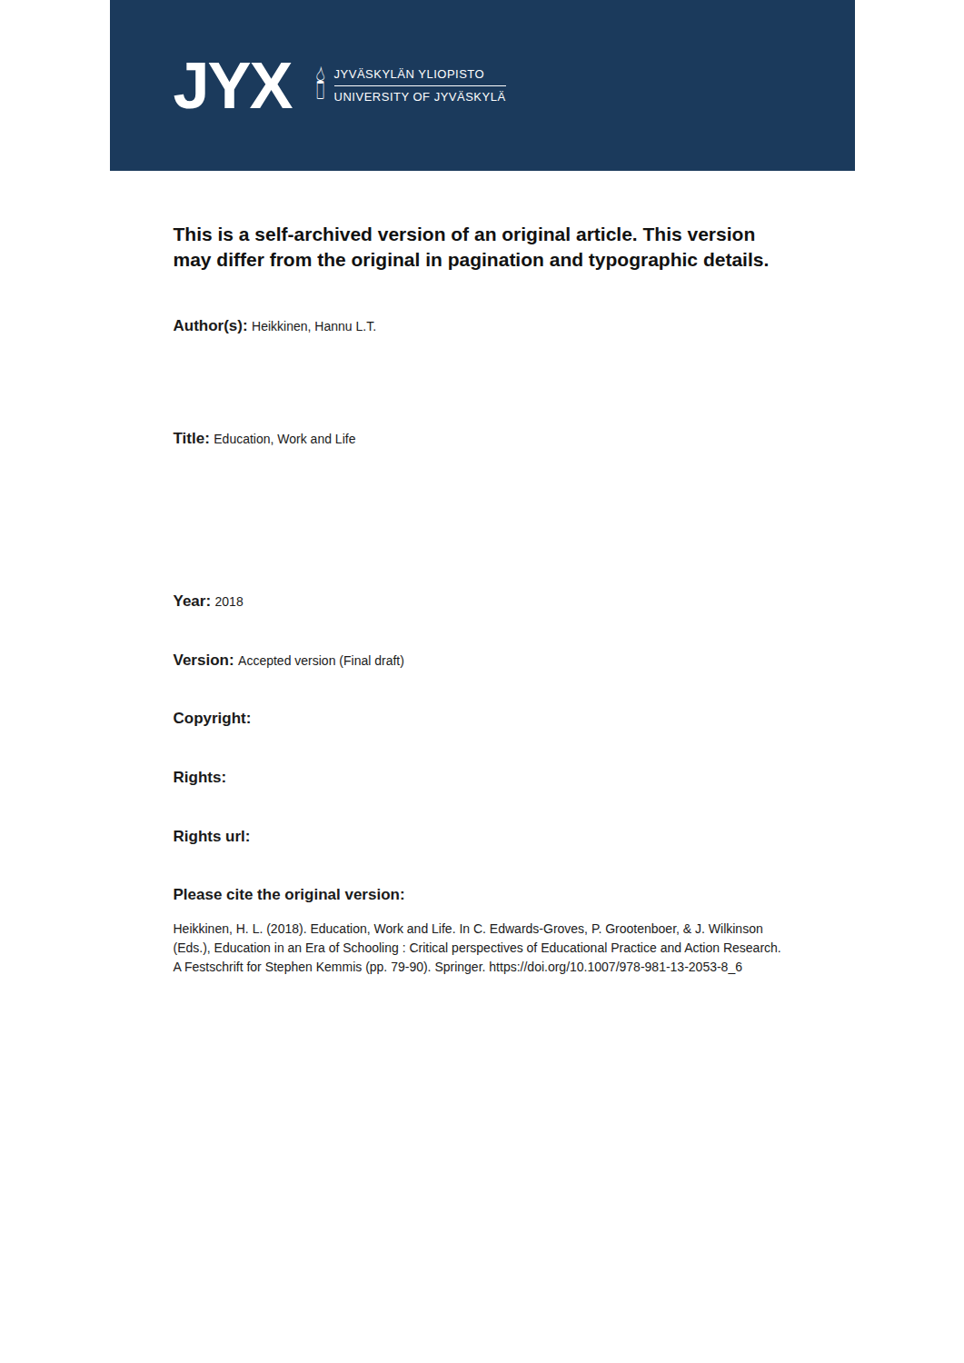JYX
🕯 Jyväskylän Yliopisto University of Jyväskylä
This is a self-archived version of an original article. This version may differ from the original in pagination and typographic details.
Author(s): Heikkinen, Hannu L.T.
Title: Education, Work and Life
Year: 2018
Version: Accepted version (Final draft)
Copyright:
Rights:
Rights url:
Please cite the original version:
Heikkinen, H. L. (2018). Education, Work and Life. In C. Edwards-Groves, P. Grootenboer, & J. Wilkinson (Eds.), Education in an Era of Schooling : Critical perspectives of Educational Practice and Action Research. A Festschrift for Stephen Kemmis (pp. 79-90). Springer. https://doi.org/10.1007/978-981-13-2053-8_6